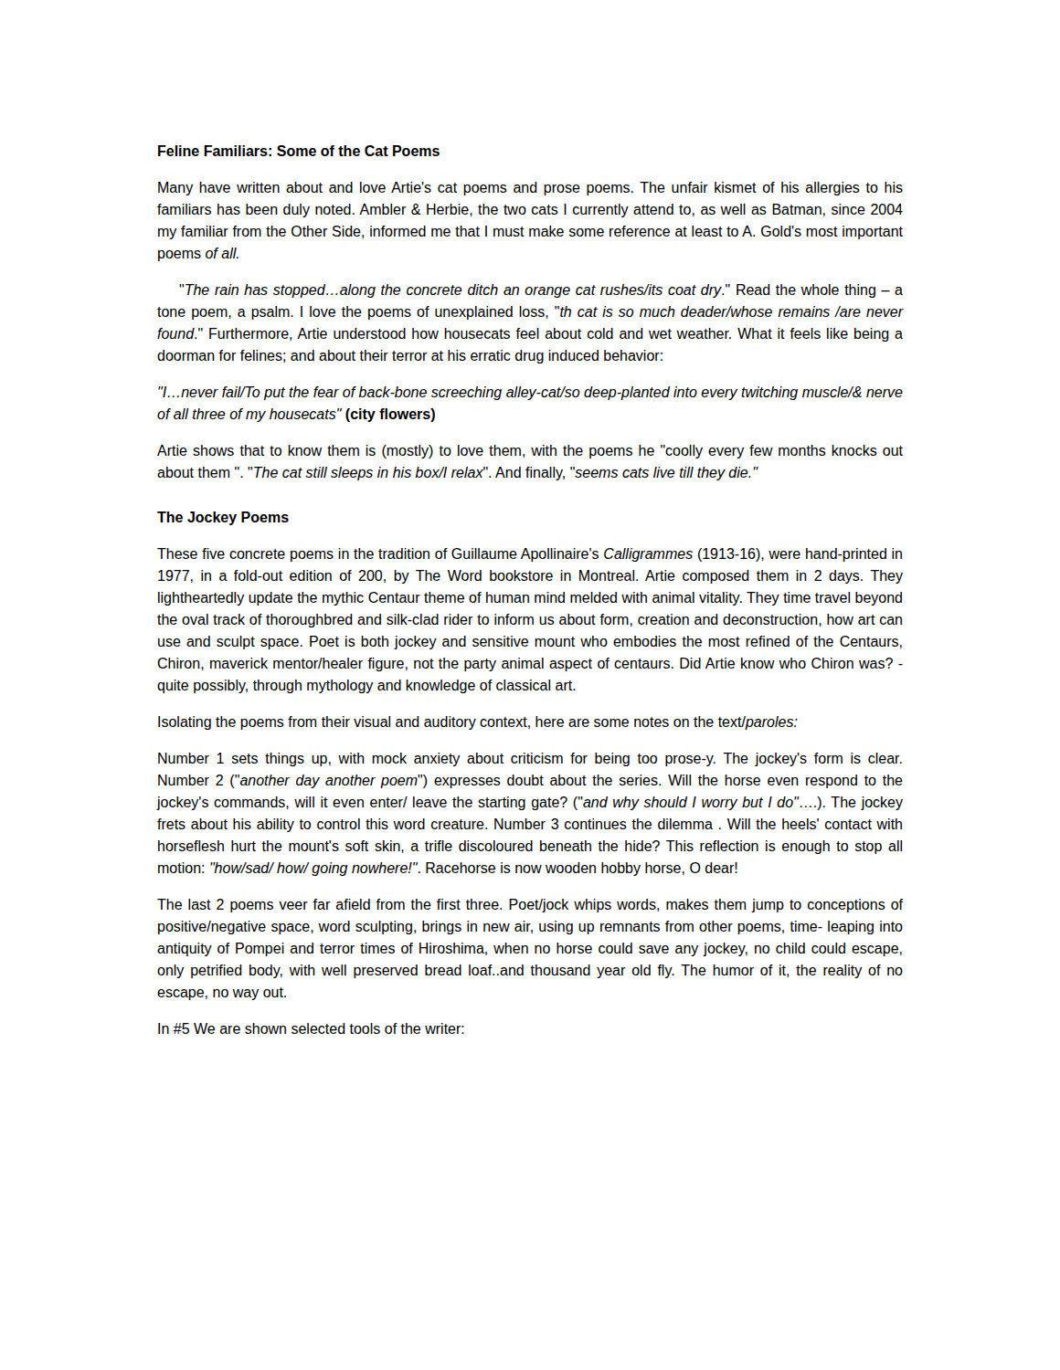Feline Familiars: Some of the Cat Poems
Many have written about and love Artie's cat poems and prose poems. The unfair kismet of his allergies to his familiars has been duly noted. Ambler & Herbie, the two cats I currently attend to, as well as Batman, since 2004 my familiar from the Other Side, informed me that I must make some reference at least to A. Gold's most important poems of all.
"The rain has stopped…along the concrete ditch an orange cat rushes/its coat dry." Read the whole thing – a tone poem, a psalm. I love the poems of unexplained loss, "th cat is so much deader/whose remains /are never found." Furthermore, Artie understood how housecats feel about cold and wet weather. What it feels like being a doorman for felines; and about their terror at his erratic drug induced behavior:
"I…never fail/To put the fear of back-bone screeching alley-cat/so deep-planted into every twitching muscle/& nerve of all three of my housecats" (city flowers)
Artie shows that to know them is (mostly) to love them, with the poems he "coolly every few months knocks out about them ". "The cat still sleeps in his box/I relax". And finally, "seems cats live till they die."
The Jockey Poems
These five concrete poems in the tradition of Guillaume Apollinaire's Calligrammes (1913-16), were hand-printed in 1977, in a fold-out edition of 200, by The Word bookstore in Montreal. Artie composed them in 2 days. They lightheartedly update the mythic Centaur theme of human mind melded with animal vitality. They time travel beyond the oval track of thoroughbred and silk-clad rider to inform us about form, creation and deconstruction, how art can use and sculpt space. Poet is both jockey and sensitive mount who embodies the most refined of the Centaurs, Chiron, maverick mentor/healer figure, not the party animal aspect of centaurs. Did Artie know who Chiron was? - quite possibly, through mythology and knowledge of classical art.
Isolating the poems from their visual and auditory context, here are some notes on the text/paroles:
Number 1 sets things up, with mock anxiety about criticism for being too prose-y. The jockey's form is clear. Number 2 ("another day another poem") expresses doubt about the series. Will the horse even respond to the jockey's commands, will it even enter/ leave the starting gate? ("and why should I worry but I do"….). The jockey frets about his ability to control this word creature. Number 3 continues the dilemma . Will the heels' contact with horseflesh hurt the mount's soft skin, a trifle discoloured beneath the hide? This reflection is enough to stop all motion: "how/sad/ how/ going nowhere!". Racehorse is now wooden hobby horse, O dear!
The last 2 poems veer far afield from the first three. Poet/jock whips words, makes them jump to conceptions of positive/negative space, word sculpting, brings in new air, using up remnants from other poems, time- leaping into antiquity of Pompei and terror times of Hiroshima, when no horse could save any jockey, no child could escape, only petrified body, with well preserved bread loaf..and thousand year old fly. The humor of it, the reality of no escape, no way out.
In #5 We are shown selected tools of the writer: